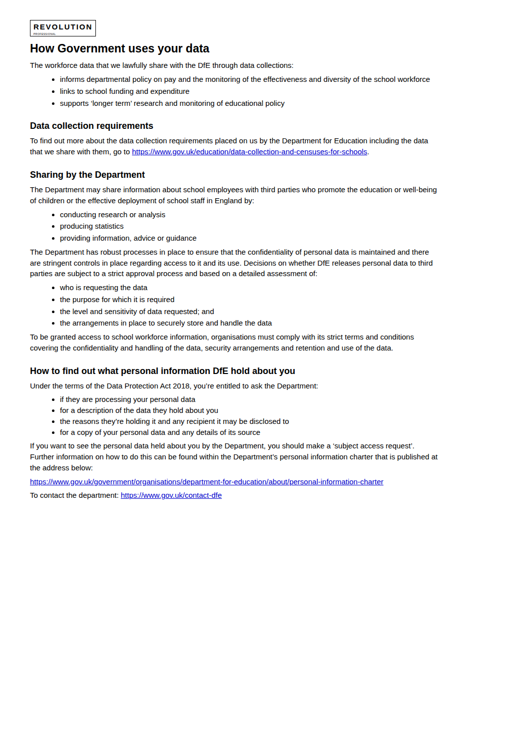REVOLUTIONPROFESSIONAL
How Government uses your data
The workforce data that we lawfully share with the DfE through data collections:
informs departmental policy on pay and the monitoring of the effectiveness and diversity of the school workforce
links to school funding and expenditure
supports ‘longer term’ research and monitoring of educational policy
Data collection requirements
To find out more about the data collection requirements placed on us by the Department for Education including the data that we share with them, go to https://www.gov.uk/education/data-collection-and-censuses-for-schools.
Sharing by the Department
The Department may share information about school employees with third parties who promote the education or well-being of children or the effective deployment of school staff in England by:
conducting research or analysis
producing statistics
providing information, advice or guidance
The Department has robust processes in place to ensure that the confidentiality of personal data is maintained and there are stringent controls in place regarding access to it and its use. Decisions on whether DfE releases personal data to third parties are subject to a strict approval process and based on a detailed assessment of:
who is requesting the data
the purpose for which it is required
the level and sensitivity of data requested; and
the arrangements in place to securely store and handle the data
To be granted access to school workforce information, organisations must comply with its strict terms and conditions covering the confidentiality and handling of the data, security arrangements and retention and use of the data.
How to find out what personal information DfE hold about you
Under the terms of the Data Protection Act 2018, you’re entitled to ask the Department:
if they are processing your personal data
for a description of the data they hold about you
the reasons they’re holding it and any recipient it may be disclosed to
for a copy of your personal data and any details of its source
If you want to see the personal data held about you by the Department, you should make a ‘subject access request’. Further information on how to do this can be found within the Department’s personal information charter that is published at the address below:
https://www.gov.uk/government/organisations/department-for-education/about/personal-information-charter
To contact the department: https://www.gov.uk/contact-dfe